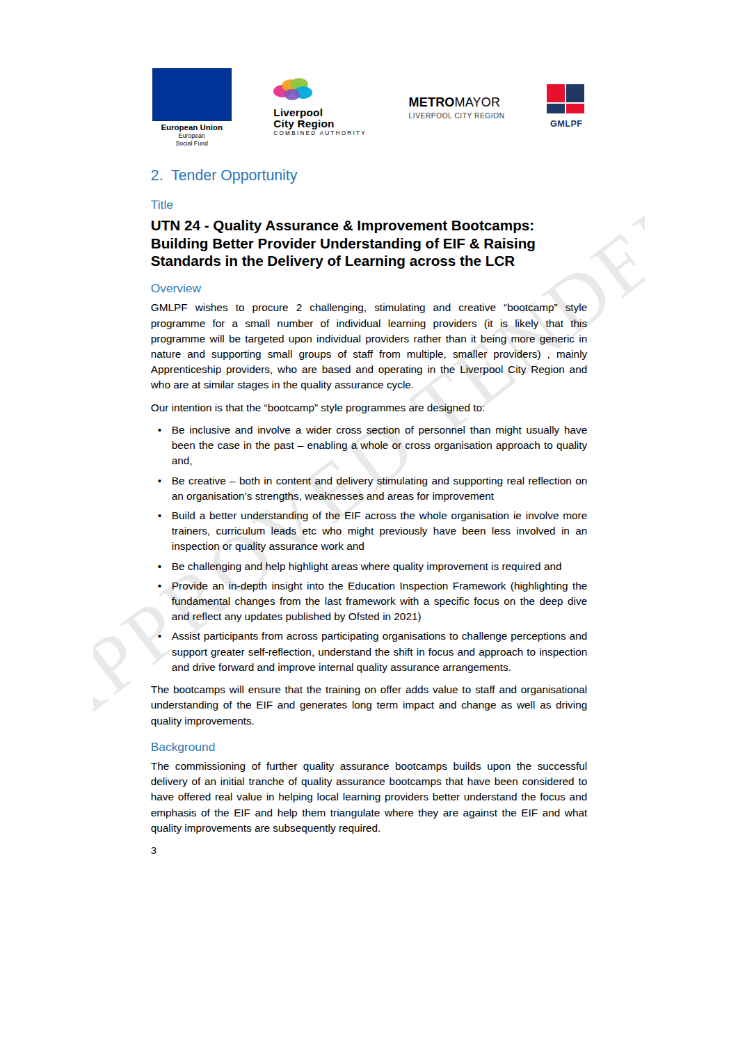APPROVED TENDER
European Union
European
Social Fund
Liverpool
City Region
COMBINED AUTHORITY
METROMAYOR
LIVERPOOL CITY REGION
GMLPF
2. Tender Opportunity
Title
UTN 24 - Quality Assurance & Improvement Bootcamps: Building Better Provider Understanding of EIF & Raising Standards in the Delivery of Learning across the LCR
Overview
GMLPF wishes to procure 2 challenging, stimulating and creative “bootcamp” style programme for a small number of individual learning providers (it is likely that this programme will be targeted upon individual providers rather than it being more generic in nature and supporting small groups of staff from multiple, smaller providers) , mainly Apprenticeship providers, who are based and operating in the Liverpool City Region and who are at similar stages in the quality assurance cycle.
Our intention is that the “bootcamp” style programmes are designed to:
Be inclusive and involve a wider cross section of personnel than might usually have been the case in the past – enabling a whole or cross organisation approach to quality and,
Be creative – both in content and delivery stimulating and supporting real reflection on an organisation’s strengths, weaknesses and areas for improvement
Build a better understanding of the EIF across the whole organisation ie involve more trainers, curriculum leads etc who might previously have been less involved in an inspection or quality assurance work and
Be challenging and help highlight areas where quality improvement is required and
Provide an in-depth insight into the Education Inspection Framework (highlighting the fundamental changes from the last framework with a specific focus on the deep dive and reflect any updates published by Ofsted in 2021)
Assist participants from across participating organisations to challenge perceptions and support greater self-reflection, understand the shift in focus and approach to inspection and drive forward and improve internal quality assurance arrangements.
The bootcamps will ensure that the training on offer adds value to staff and organisational understanding of the EIF and generates long term impact and change as well as driving quality improvements.
Background
The commissioning of further quality assurance bootcamps builds upon the successful delivery of an initial tranche of quality assurance bootcamps that have been considered to have offered real value in helping local learning providers better understand the focus and emphasis of the EIF and help them triangulate where they are against the EIF and what quality improvements are subsequently required.
3